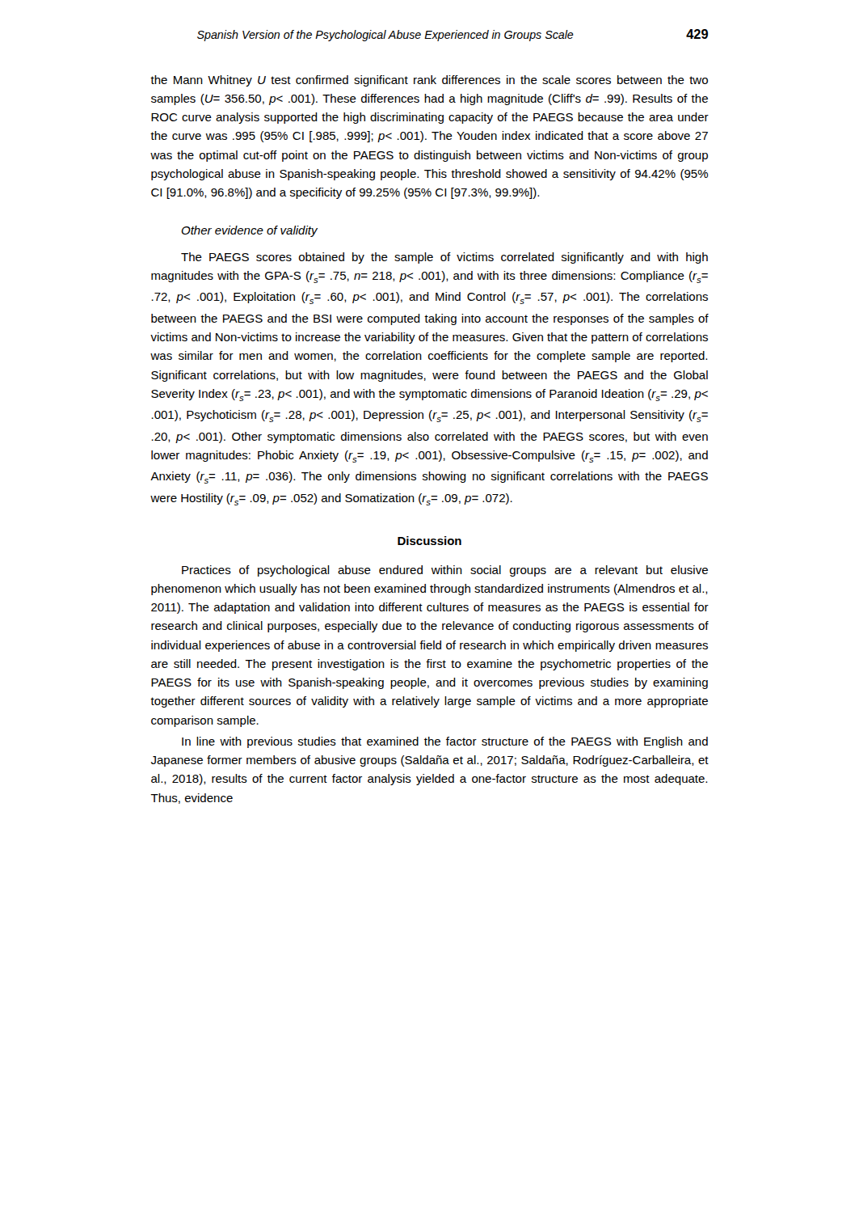Spanish Version of the Psychological Abuse Experienced in Groups Scale 429
the Mann Whitney U test confirmed significant rank differences in the scale scores between the two samples (U= 356.50, p< .001). These differences had a high magnitude (Cliff's d= .99). Results of the ROC curve analysis supported the high discriminating capacity of the PAEGS because the area under the curve was .995 (95% CI [.985, .999]; p< .001). The Youden index indicated that a score above 27 was the optimal cut-off point on the PAEGS to distinguish between victims and Non-victims of group psychological abuse in Spanish-speaking people. This threshold showed a sensitivity of 94.42% (95% CI [91.0%, 96.8%]) and a specificity of 99.25% (95% CI [97.3%, 99.9%]).
Other evidence of validity
The PAEGS scores obtained by the sample of victims correlated significantly and with high magnitudes with the GPA-S (rs= .75, n= 218, p< .001), and with its three dimensions: Compliance (rs= .72, p< .001), Exploitation (rs= .60, p< .001), and Mind Control (rs= .57, p< .001). The correlations between the PAEGS and the BSI were computed taking into account the responses of the samples of victims and Non-victims to increase the variability of the measures. Given that the pattern of correlations was similar for men and women, the correlation coefficients for the complete sample are reported. Significant correlations, but with low magnitudes, were found between the PAEGS and the Global Severity Index (rs= .23, p< .001), and with the symptomatic dimensions of Paranoid Ideation (rs= .29, p< .001), Psychoticism (rs= .28, p< .001), Depression (rs= .25, p< .001), and Interpersonal Sensitivity (rs= .20, p< .001). Other symptomatic dimensions also correlated with the PAEGS scores, but with even lower magnitudes: Phobic Anxiety (rs= .19, p< .001), Obsessive-Compulsive (rs= .15, p= .002), and Anxiety (rs= .11, p= .036). The only dimensions showing no significant correlations with the PAEGS were Hostility (rs= .09, p= .052) and Somatization (rs= .09, p= .072).
Discussion
Practices of psychological abuse endured within social groups are a relevant but elusive phenomenon which usually has not been examined through standardized instruments (Almendros et al., 2011). The adaptation and validation into different cultures of measures as the PAEGS is essential for research and clinical purposes, especially due to the relevance of conducting rigorous assessments of individual experiences of abuse in a controversial field of research in which empirically driven measures are still needed. The present investigation is the first to examine the psychometric properties of the PAEGS for its use with Spanish-speaking people, and it overcomes previous studies by examining together different sources of validity with a relatively large sample of victims and a more appropriate comparison sample.
In line with previous studies that examined the factor structure of the PAEGS with English and Japanese former members of abusive groups (Saldaña et al., 2017; Saldaña, Rodríguez-Carballeira, et al., 2018), results of the current factor analysis yielded a one-factor structure as the most adequate. Thus, evidence